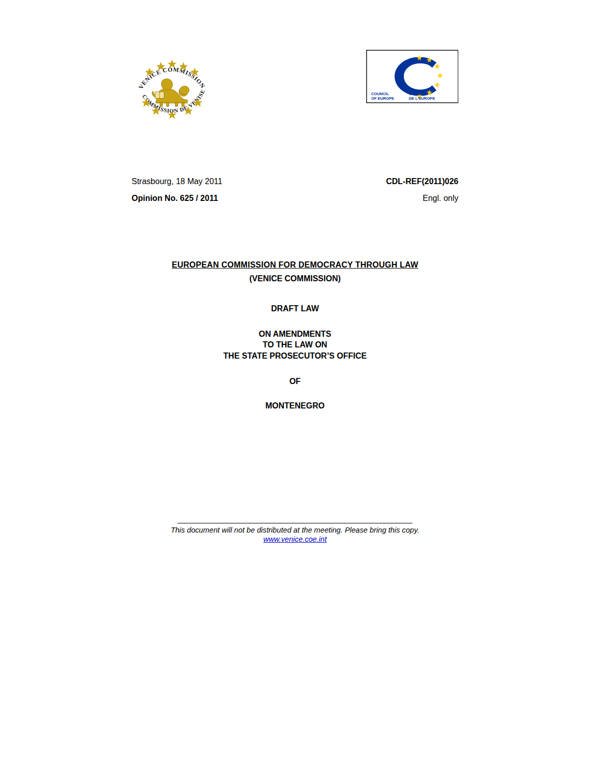VENICE COMMISSION COMMISSION DE VENISE COUNCIL OF EUROPE CONSEIL DE L'EUROPE
Strasbourg, 18 May 2011
Opinion No. 625 / 2011
CDL-REF(2011)026
Engl. only
EUROPEAN COMMISSION FOR DEMOCRACY THROUGH LAW
(VENICE COMMISSION)
DRAFT LAW
ON AMENDMENTS
TO THE LAW ON
THE STATE PROSECUTOR’S OFFICE
OF
MONTENEGRO
This document will not be distributed at the meeting. Please bring this copy.
www.venice.coe.int